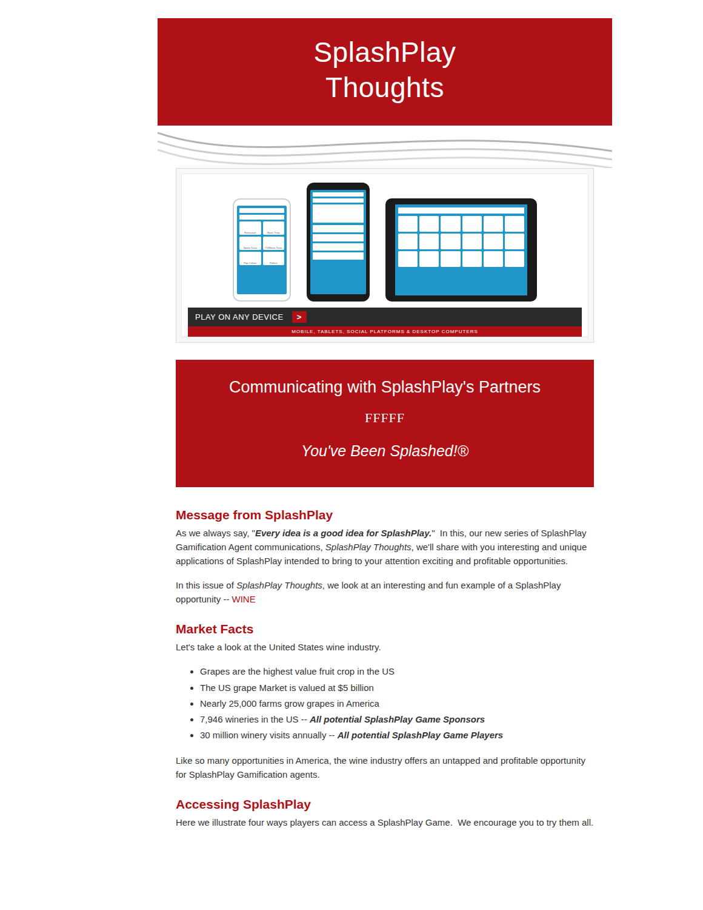SplashPlay
Thoughts
Restaurant
Music Trivia
Sports Trivia
TV/Movie Trivia
Pop Culture
Politics
PLAY ON ANY DEVICE >
Mobile, Tablets, Social Platforms & Desktop Computers
Communicating with SplashPlay's Partners
FFFFF
You've Been Splashed!®
Message from SplashPlay
As we always say, "Every idea is a good idea for SplashPlay." In this, our new series of SplashPlay Gamification Agent communications, SplashPlay Thoughts, we'll share with you interesting and unique applications of SplashPlay intended to bring to your attention exciting and profitable opportunities.
In this issue of SplashPlay Thoughts, we look at an interesting and fun example of a SplashPlay opportunity -- WINE
Market Facts
Let's take a look at the United States wine industry.
Grapes are the highest value fruit crop in the US
The US grape Market is valued at $5 billion
Nearly 25,000 farms grow grapes in America
7,946 wineries in the US -- All potential SplashPlay Game Sponsors
30 million winery visits annually -- All potential SplashPlay Game Players
Like so many opportunities in America, the wine industry offers an untapped and profitable opportunity for SplashPlay Gamification agents.
Accessing SplashPlay
Here we illustrate four ways players can access a SplashPlay Game. We encourage you to try them all.